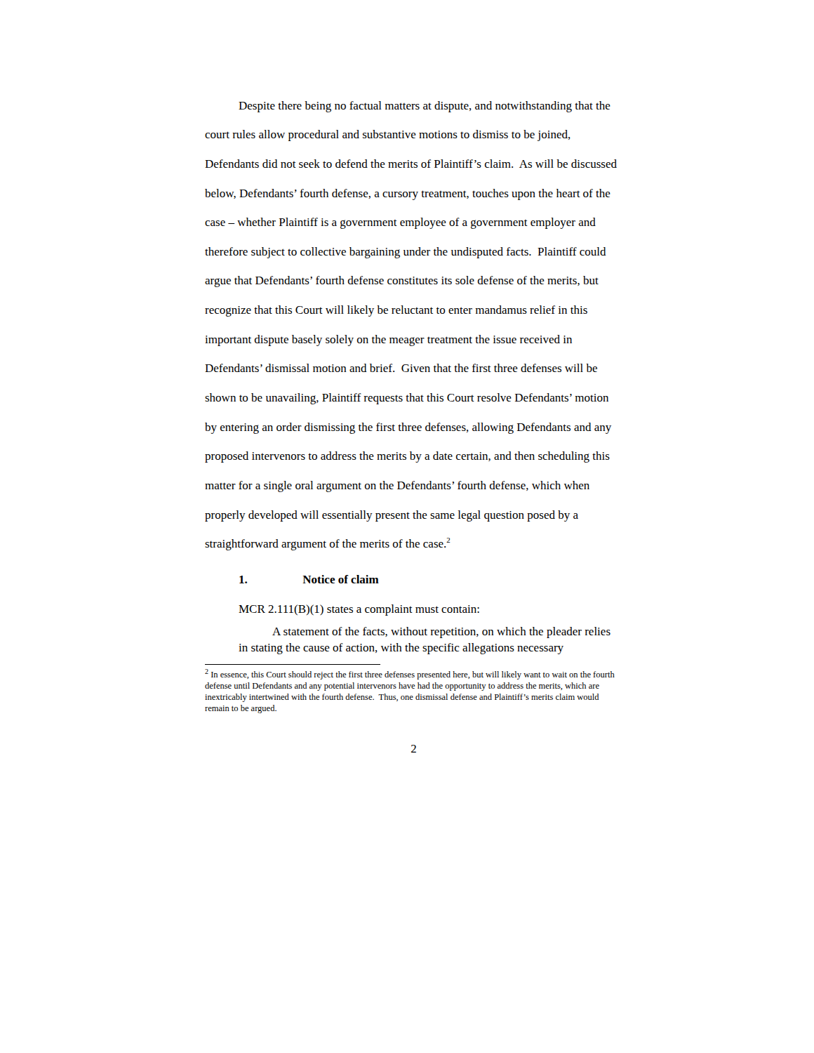Despite there being no factual matters at dispute, and notwithstanding that the court rules allow procedural and substantive motions to dismiss to be joined, Defendants did not seek to defend the merits of Plaintiff’s claim. As will be discussed below, Defendants’ fourth defense, a cursory treatment, touches upon the heart of the case – whether Plaintiff is a government employee of a government employer and therefore subject to collective bargaining under the undisputed facts. Plaintiff could argue that Defendants’ fourth defense constitutes its sole defense of the merits, but recognize that this Court will likely be reluctant to enter mandamus relief in this important dispute basely solely on the meager treatment the issue received in Defendants’ dismissal motion and brief. Given that the first three defenses will be shown to be unavailing, Plaintiff requests that this Court resolve Defendants’ motion by entering an order dismissing the first three defenses, allowing Defendants and any proposed intervenors to address the merits by a date certain, and then scheduling this matter for a single oral argument on the Defendants’ fourth defense, which when properly developed will essentially present the same legal question posed by a straightforward argument of the merits of the case.2
1. Notice of claim
MCR 2.111(B)(1) states a complaint must contain:
A statement of the facts, without repetition, on which the pleader relies in stating the cause of action, with the specific allegations necessary
2 In essence, this Court should reject the first three defenses presented here, but will likely want to wait on the fourth defense until Defendants and any potential intervenors have had the opportunity to address the merits, which are inextricably intertwined with the fourth defense. Thus, one dismissal defense and Plaintiff’s merits claim would remain to be argued.
2